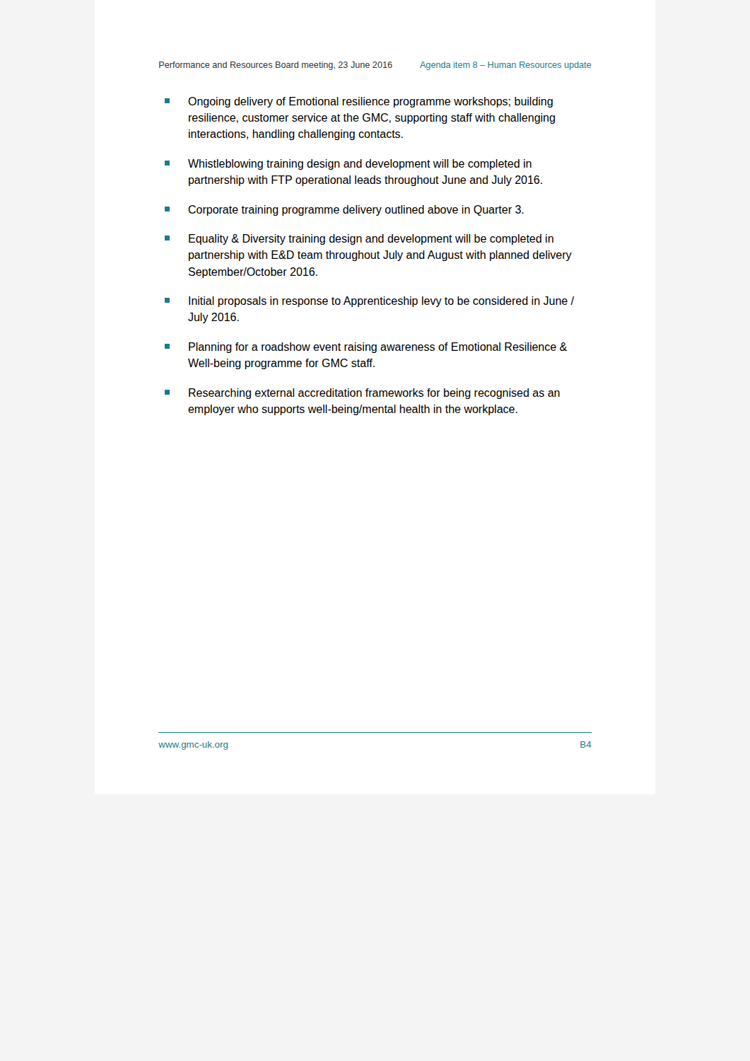Performance and Resources Board meeting, 23 June 2016
Agenda item 8 – Human Resources update
Ongoing delivery of Emotional resilience programme workshops; building resilience, customer service at the GMC, supporting staff with challenging interactions, handling challenging contacts.
Whistleblowing training design and development will be completed in partnership with FTP operational leads throughout June and July 2016.
Corporate training programme delivery outlined above in Quarter 3.
Equality & Diversity training design and development will be completed in partnership with E&D team throughout July and August with planned delivery September/October 2016.
Initial proposals in response to Apprenticeship levy to be considered in June / July 2016.
Planning for a roadshow event raising awareness of Emotional Resilience & Well-being programme for GMC staff.
Researching external accreditation frameworks for being recognised as an employer who supports well-being/mental health in the workplace.
www.gmc-uk.org
B4